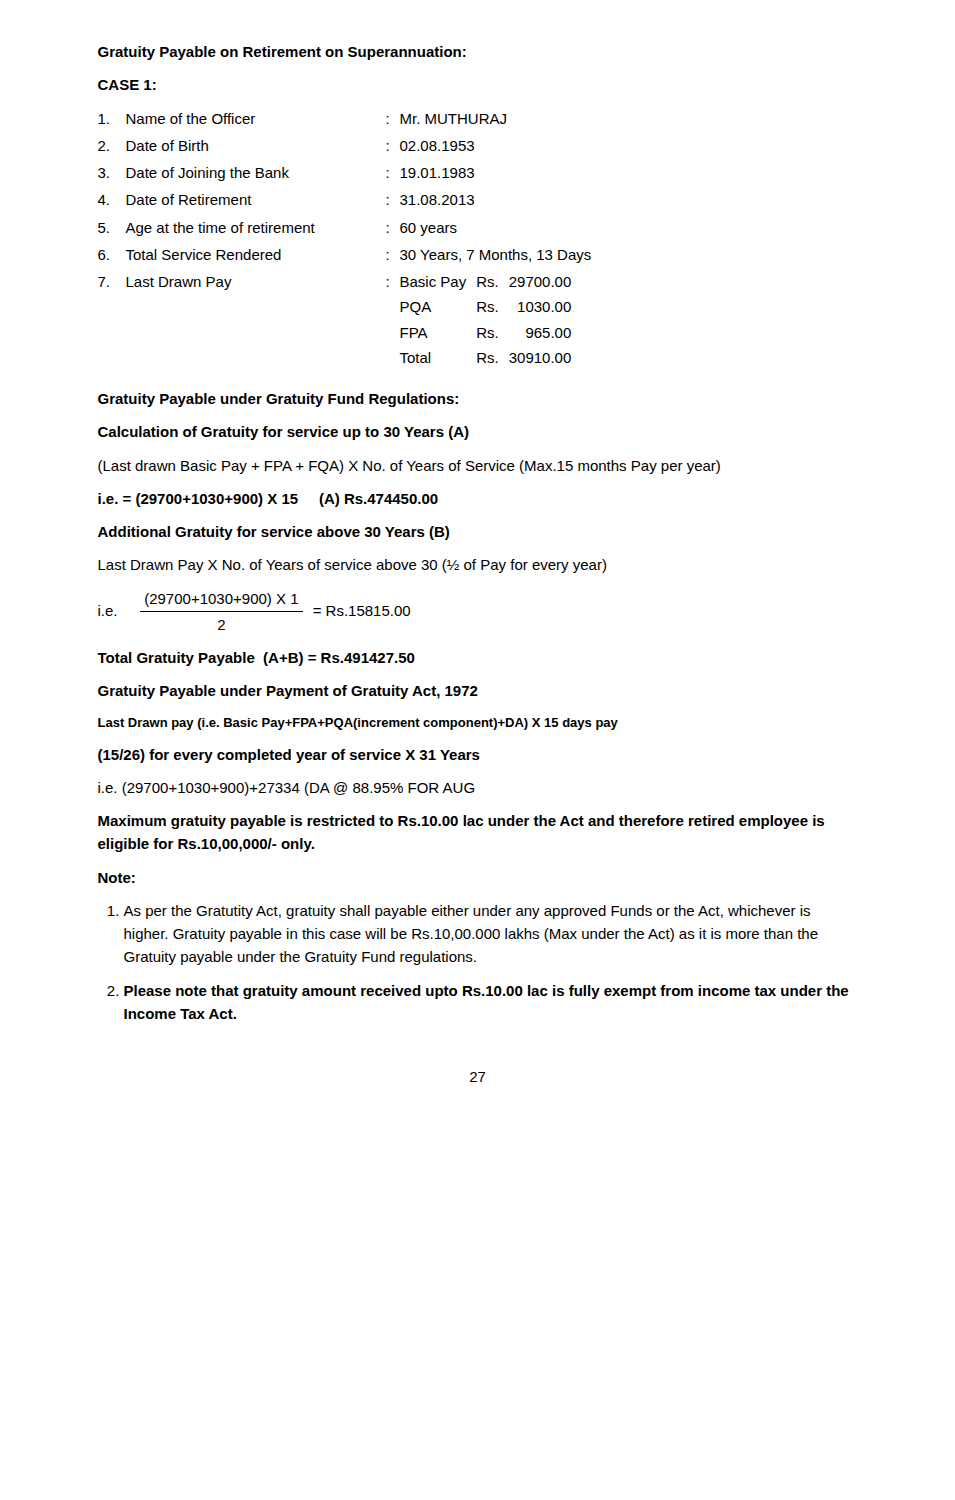Gratuity Payable on Retirement on Superannuation:
CASE 1:
1. Name of the Officer: Mr. MUTHURAJ
2. Date of Birth: 02.08.1953
3. Date of Joining the Bank: 19.01.1983
4. Date of Retirement: 31.08.2013
5. Age at the time of retirement: 60 years
6. Total Service Rendered: 30 Years, 7 Months, 13 Days
7. Last Drawn Pay:
| Basic Pay | Rs. | 29700.00 |
| PQA | Rs. | 1030.00 |
| FPA | Rs. | 965.00 |
| Total | Rs. | 30910.00 |
Gratuity Payable under Gratuity Fund Regulations:
Calculation of Gratuity for service up to 30 Years (A)
(Last drawn Basic Pay + FPA + FQA) X No. of Years of Service (Max.15 months Pay per year)
i.e. = (29700+1030+900) X 15 (A) Rs.474450.00
Additional Gratuity for service above 30 Years (B)
Last Drawn Pay X No. of Years of service above 30 (½ of Pay for every year)
i.e. (29700+1030+900) X 1 2 = Rs.15815.00
Total Gratuity Payable (A+B) = Rs.491427.50
Gratuity Payable under Payment of Gratuity Act, 1972
Last Drawn pay (i.e. Basic Pay+FPA+PQA(increment component)+DA) X 15 days pay
(15/26) for every completed year of service X 31 Years
i.e. (29700+1030+900)+27334 (DA @ 88.95% FOR AUG
Maximum gratuity payable is restricted to Rs.10.00 lac under the Act and therefore retired employee is eligible for Rs.10,00,000/- only.
Note:
As per the Gratutity Act, gratuity shall payable either under any approved Funds or the Act, whichever is higher. Gratuity payable in this case will be Rs.10,00.000 lakhs (Max under the Act) as it is more than the Gratuity payable under the Gratuity Fund regulations.
Please note that gratuity amount received upto Rs.10.00 lac is fully exempt from income tax under the Income Tax Act.
27